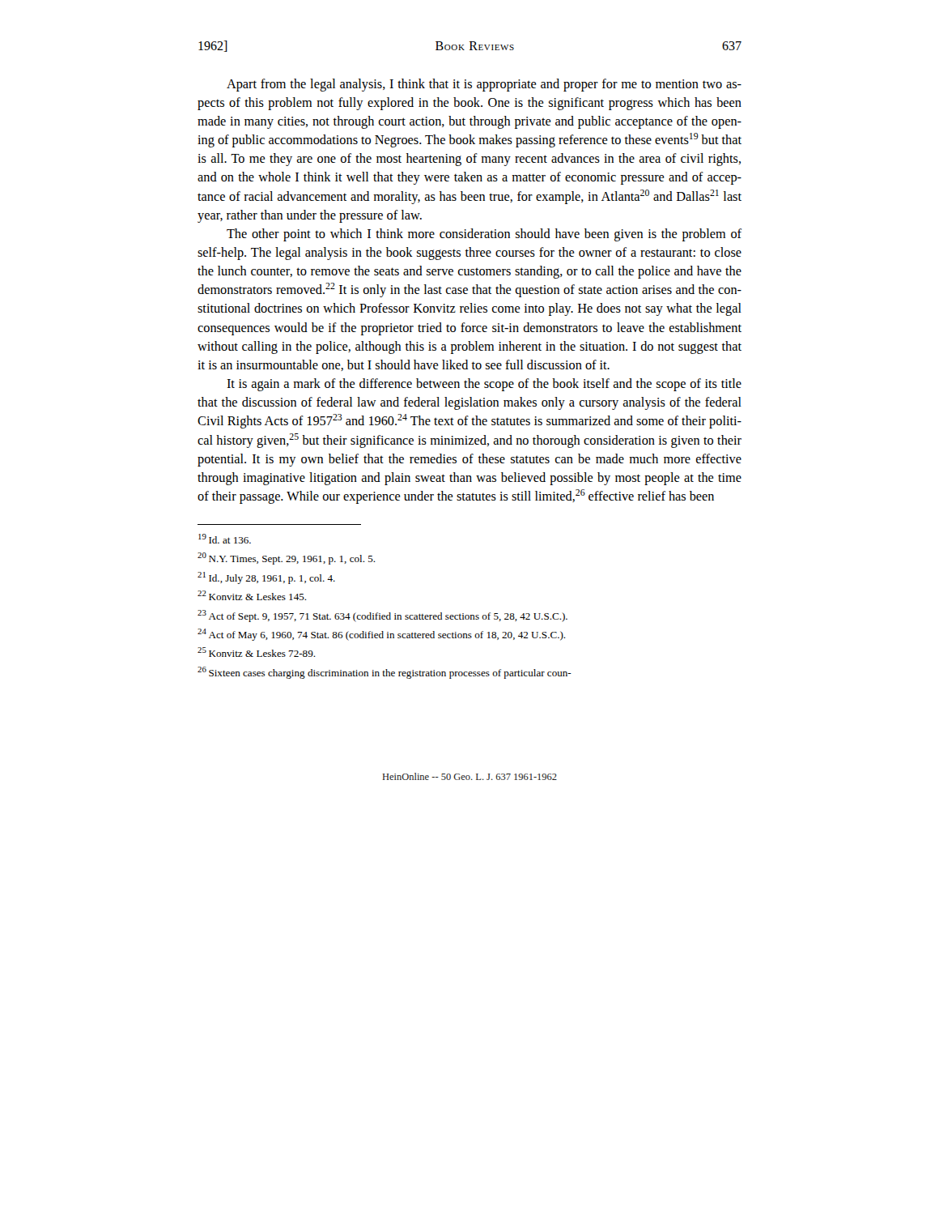1962] Book Reviews 637
Apart from the legal analysis, I think that it is appropriate and proper for me to mention two aspects of this problem not fully explored in the book. One is the significant progress which has been made in many cities, not through court action, but through private and public acceptance of the opening of public accommodations to Negroes. The book makes passing reference to these events19 but that is all. To me they are one of the most heartening of many recent advances in the area of civil rights, and on the whole I think it well that they were taken as a matter of economic pressure and of acceptance of racial advancement and morality, as has been true, for example, in Atlanta20 and Dallas21 last year, rather than under the pressure of law.
The other point to which I think more consideration should have been given is the problem of self-help. The legal analysis in the book suggests three courses for the owner of a restaurant: to close the lunch counter, to remove the seats and serve customers standing, or to call the police and have the demonstrators removed.22 It is only in the last case that the question of state action arises and the constitutional doctrines on which Professor Konvitz relies come into play. He does not say what the legal consequences would be if the proprietor tried to force sit-in demonstrators to leave the establishment without calling in the police, although this is a problem inherent in the situation. I do not suggest that it is an insurmountable one, but I should have liked to see full discussion of it.
It is again a mark of the difference between the scope of the book itself and the scope of its title that the discussion of federal law and federal legislation makes only a cursory analysis of the federal Civil Rights Acts of 195723 and 1960.24 The text of the statutes is summarized and some of their political history given,25 but their significance is minimized, and no thorough consideration is given to their potential. It is my own belief that the remedies of these statutes can be made much more effective through imaginative litigation and plain sweat than was believed possible by most people at the time of their passage. While our experience under the statutes is still limited,26 effective relief has been
19 Id. at 136.
20 N.Y. Times, Sept. 29, 1961, p. 1, col. 5.
21 Id., July 28, 1961, p. 1, col. 4.
22 Konvitz & Leskes 145.
23 Act of Sept. 9, 1957, 71 Stat. 634 (codified in scattered sections of 5, 28, 42 U.S.C.).
24 Act of May 6, 1960, 74 Stat. 86 (codified in scattered sections of 18, 20, 42 U.S.C.).
25 Konvitz & Leskes 72-89.
26 Sixteen cases charging discrimination in the registration processes of particular coun-
HeinOnline -- 50 Geo. L. J. 637 1961-1962